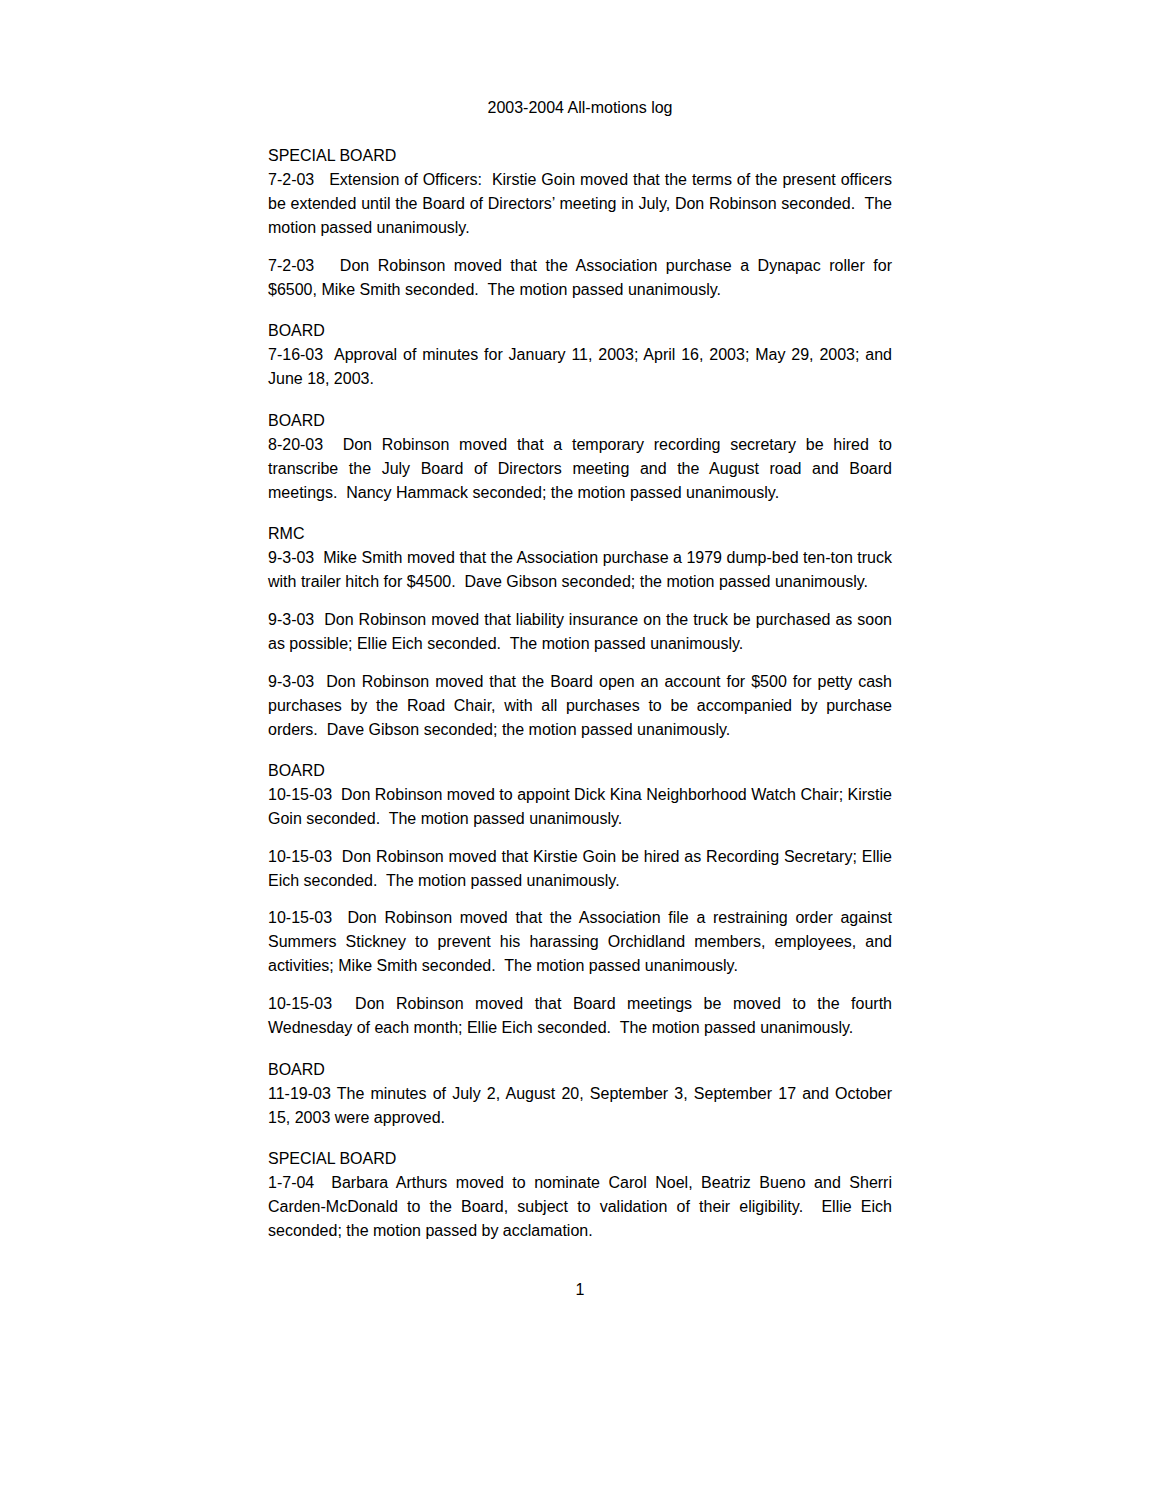2003-2004 All-motions log
SPECIAL BOARD
7-2-03 Extension of Officers: Kirstie Goin moved that the terms of the present officers be extended until the Board of Directors’ meeting in July, Don Robinson seconded. The motion passed unanimously.
7-2-03 Don Robinson moved that the Association purchase a Dynapac roller for $6500, Mike Smith seconded. The motion passed unanimously.
BOARD
7-16-03 Approval of minutes for January 11, 2003; April 16, 2003; May 29, 2003; and June 18, 2003.
BOARD
8-20-03 Don Robinson moved that a temporary recording secretary be hired to transcribe the July Board of Directors meeting and the August road and Board meetings. Nancy Hammack seconded; the motion passed unanimously.
RMC
9-3-03 Mike Smith moved that the Association purchase a 1979 dump-bed ten-ton truck with trailer hitch for $4500. Dave Gibson seconded; the motion passed unanimously.
9-3-03 Don Robinson moved that liability insurance on the truck be purchased as soon as possible; Ellie Eich seconded. The motion passed unanimously.
9-3-03 Don Robinson moved that the Board open an account for $500 for petty cash purchases by the Road Chair, with all purchases to be accompanied by purchase orders. Dave Gibson seconded; the motion passed unanimously.
BOARD
10-15-03 Don Robinson moved to appoint Dick Kina Neighborhood Watch Chair; Kirstie Goin seconded. The motion passed unanimously.
10-15-03 Don Robinson moved that Kirstie Goin be hired as Recording Secretary; Ellie Eich seconded. The motion passed unanimously.
10-15-03 Don Robinson moved that the Association file a restraining order against Summers Stickney to prevent his harassing Orchidland members, employees, and activities; Mike Smith seconded. The motion passed unanimously.
10-15-03 Don Robinson moved that Board meetings be moved to the fourth Wednesday of each month; Ellie Eich seconded. The motion passed unanimously.
BOARD
11-19-03 The minutes of July 2, August 20, September 3, September 17 and October 15, 2003 were approved.
SPECIAL BOARD
1-7-04 Barbara Arthurs moved to nominate Carol Noel, Beatriz Bueno and Sherri Carden-McDonald to the Board, subject to validation of their eligibility. Ellie Eich seconded; the motion passed by acclamation.
1